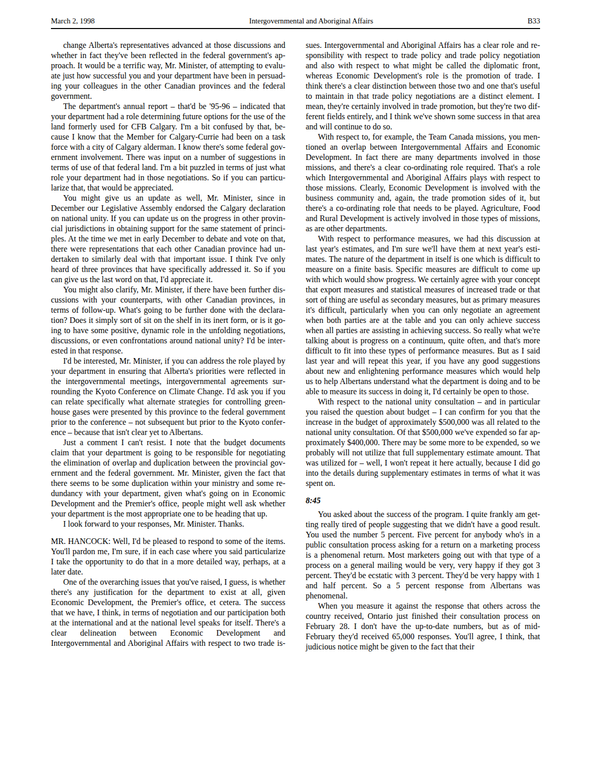March 2, 1998 Intergovernmental and Aboriginal Affairs B33
change Alberta's representatives advanced at those discussions and whether in fact they've been reflected in the federal government's approach. It would be a terrific way, Mr. Minister, of attempting to evaluate just how successful you and your department have been in persuading your colleagues in the other Canadian provinces and the federal government.
The department's annual report – that'd be '95-96 – indicated that your department had a role determining future options for the use of the land formerly used for CFB Calgary. I'm a bit confused by that, because I know that the Member for Calgary-Currie had been on a task force with a city of Calgary alderman. I know there's some federal government involvement. There was input on a number of suggestions in terms of use of that federal land. I'm a bit puzzled in terms of just what role your department had in those negotiations. So if you can particularize that, that would be appreciated.
You might give us an update as well, Mr. Minister, since in December our Legislative Assembly endorsed the Calgary declaration on national unity. If you can update us on the progress in other provincial jurisdictions in obtaining support for the same statement of principles. At the time we met in early December to debate and vote on that, there were representations that each other Canadian province had undertaken to similarly deal with that important issue. I think I've only heard of three provinces that have specifically addressed it. So if you can give us the last word on that, I'd appreciate it.
You might also clarify, Mr. Minister, if there have been further discussions with your counterparts, with other Canadian provinces, in terms of follow-up. What's going to be further done with the declaration? Does it simply sort of sit on the shelf in its inert form, or is it going to have some positive, dynamic role in the unfolding negotiations, discussions, or even confrontations around national unity? I'd be interested in that response.
I'd be interested, Mr. Minister, if you can address the role played by your department in ensuring that Alberta's priorities were reflected in the intergovernmental meetings, intergovernmental agreements surrounding the Kyoto Conference on Climate Change. I'd ask you if you can relate specifically what alternate strategies for controlling greenhouse gases were presented by this province to the federal government prior to the conference – not subsequent but prior to the Kyoto conference – because that isn't clear yet to Albertans.
Just a comment I can't resist. I note that the budget documents claim that your department is going to be responsible for negotiating the elimination of overlap and duplication between the provincial government and the federal government. Mr. Minister, given the fact that there seems to be some duplication within your ministry and some redundancy with your department, given what's going on in Economic Development and the Premier's office, people might well ask whether your department is the most appropriate one to be heading that up.
I look forward to your responses, Mr. Minister. Thanks.
MR. HANCOCK: Well, I'd be pleased to respond to some of the items. You'll pardon me, I'm sure, if in each case where you said particularize I take the opportunity to do that in a more detailed way, perhaps, at a later date.
One of the overarching issues that you've raised, I guess, is whether there's any justification for the department to exist at all, given Economic Development, the Premier's office, et cetera. The success that we have, I think, in terms of negotiation and our participation both at the international and at the national level speaks for itself. There's a clear delineation between Economic Development and Intergovernmental and Aboriginal Affairs with respect to two trade issues. Intergovernmental and Aboriginal Affairs has a clear role and responsibility with respect to trade policy and trade policy negotiation and also with respect to what might be called the diplomatic front, whereas Economic Development's role is the promotion of trade. I think there's a clear distinction between those two and one that's useful to maintain in that trade policy negotiations are a distinct element. I mean, they're certainly involved in trade promotion, but they're two different fields entirely, and I think we've shown some success in that area and will continue to do so.
With respect to, for example, the Team Canada missions, you mentioned an overlap between Intergovernmental Affairs and Economic Development. In fact there are many departments involved in those missions, and there's a clear co-ordinating role required. That's a role which Intergovernmental and Aboriginal Affairs plays with respect to those missions. Clearly, Economic Development is involved with the business community and, again, the trade promotion sides of it, but there's a co-ordinating role that needs to be played. Agriculture, Food and Rural Development is actively involved in those types of missions, as are other departments.
With respect to performance measures, we had this discussion at last year's estimates, and I'm sure we'll have them at next year's estimates. The nature of the department in itself is one which is difficult to measure on a finite basis. Specific measures are difficult to come up with which would show progress. We certainly agree with your concept that export measures and statistical measures of increased trade or that sort of thing are useful as secondary measures, but as primary measures it's difficult, particularly when you can only negotiate an agreement when both parties are at the table and you can only achieve success when all parties are assisting in achieving success. So really what we're talking about is progress on a continuum, quite often, and that's more difficult to fit into these types of performance measures. But as I said last year and will repeat this year, if you have any good suggestions about new and enlightening performance measures which would help us to help Albertans understand what the department is doing and to be able to measure its success in doing it, I'd certainly be open to those.
With respect to the national unity consultation – and in particular you raised the question about budget – I can confirm for you that the increase in the budget of approximately $500,000 was all related to the national unity consultation. Of that $500,000 we've expended so far approximately $400,000. There may be some more to be expended, so we probably will not utilize that full supplementary estimate amount. That was utilized for – well, I won't repeat it here actually, because I did go into the details during supplementary estimates in terms of what it was spent on.
8:45
You asked about the success of the program. I quite frankly am getting really tired of people suggesting that we didn't have a good result. You used the number 5 percent. Five percent for anybody who's in a public consultation process asking for a return on a marketing process is a phenomenal return. Most marketers going out with that type of a process on a general mailing would be very, very happy if they got 3 percent. They'd be ecstatic with 3 percent. They'd be very happy with 1 and half percent. So a 5 percent response from Albertans was phenomenal.
When you measure it against the response that others across the country received, Ontario just finished their consultation process on February 28. I don't have the up-to-date numbers, but as of mid-February they'd received 65,000 responses. You'll agree, I think, that judicious notice might be given to the fact that their